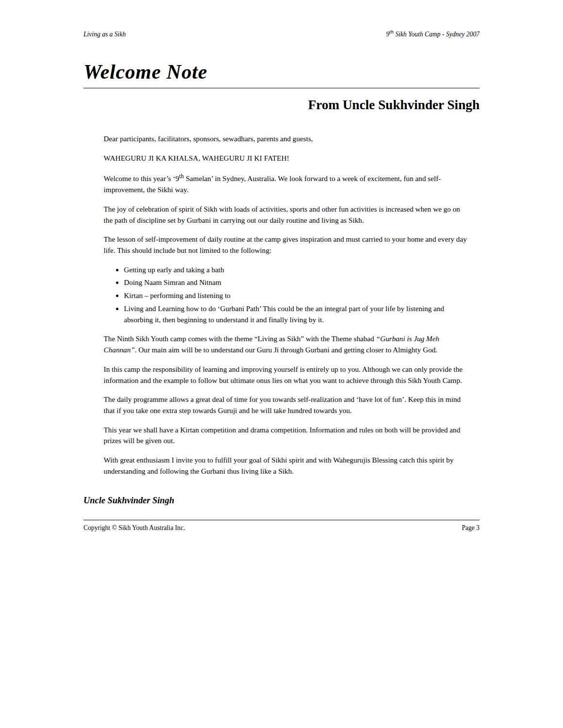Living as a Sikh
9th Sikh Youth Camp - Sydney 2007
Welcome Note
From Uncle Sukhvinder Singh
Dear participants, facilitators, sponsors, sewadhars, parents and guests,
WAHEGURU JI KA KHALSA, WAHEGURU JI KI FATEH!
Welcome to this year’s ‘9th Samelan’ in Sydney, Australia. We look forward to a week of excitement, fun and self-improvement, the Sikhi way.
The joy of celebration of spirit of Sikh with loads of activities, sports and other fun activities is increased when we go on the path of discipline set by Gurbani in carrying out our daily routine and living as Sikh.
The lesson of self-improvement of daily routine at the camp gives inspiration and must carried to your home and every day life. This should include but not limited to the following:
Getting up early and taking a bath
Doing Naam Simran and Nitnam
Kirtan – performing and listening to
Living and Learning how to do ‘Gurbani Path’ This could be the an integral part of your life by listening and absorbing it, then beginning to understand it and finally living by it.
The Ninth Sikh Youth camp comes with the theme “Living as Sikh” with the Theme shabad “Gurbani is Jug Meh Channan”. Our main aim will be to understand our Guru Ji through Gurbani and getting closer to Almighty God.
In this camp the responsibility of learning and improving yourself is entirely up to you. Although we can only provide the information and the example to follow but ultimate onus lies on what you want to achieve through this Sikh Youth Camp.
The daily programme allows a great deal of time for you towards self-realization and ‘have lot of fun’. Keep this in mind that if you take one extra step towards Guruji and he will take hundred towards you.
This year we shall have a Kirtan competition and drama competition. Information and rules on both will be provided and prizes will be given out.
With great enthusiasm I invite you to fulfill your goal of Sikhi spirit and with Wahegurujis Blessing catch this spirit by understanding and following the Gurbani thus living like a Sikh.
Uncle Sukhvinder Singh
Copyright © Sikh Youth Australia Inc.
Page 3